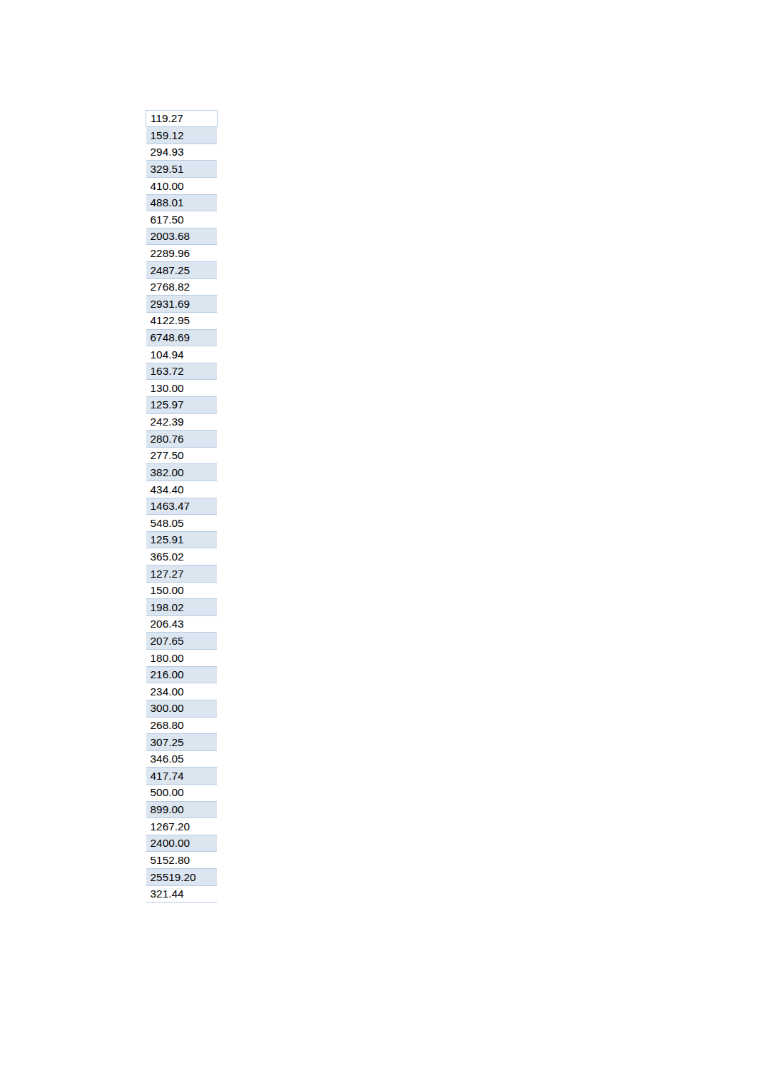| 119.27 |
| 159.12 |
| 294.93 |
| 329.51 |
| 410.00 |
| 488.01 |
| 617.50 |
| 2003.68 |
| 2289.96 |
| 2487.25 |
| 2768.82 |
| 2931.69 |
| 4122.95 |
| 6748.69 |
| 104.94 |
| 163.72 |
| 130.00 |
| 125.97 |
| 242.39 |
| 280.76 |
| 277.50 |
| 382.00 |
| 434.40 |
| 1463.47 |
| 548.05 |
| 125.91 |
| 365.02 |
| 127.27 |
| 150.00 |
| 198.02 |
| 206.43 |
| 207.65 |
| 180.00 |
| 216.00 |
| 234.00 |
| 300.00 |
| 268.80 |
| 307.25 |
| 346.05 |
| 417.74 |
| 500.00 |
| 899.00 |
| 1267.20 |
| 2400.00 |
| 5152.80 |
| 25519.20 |
| 321.44 |